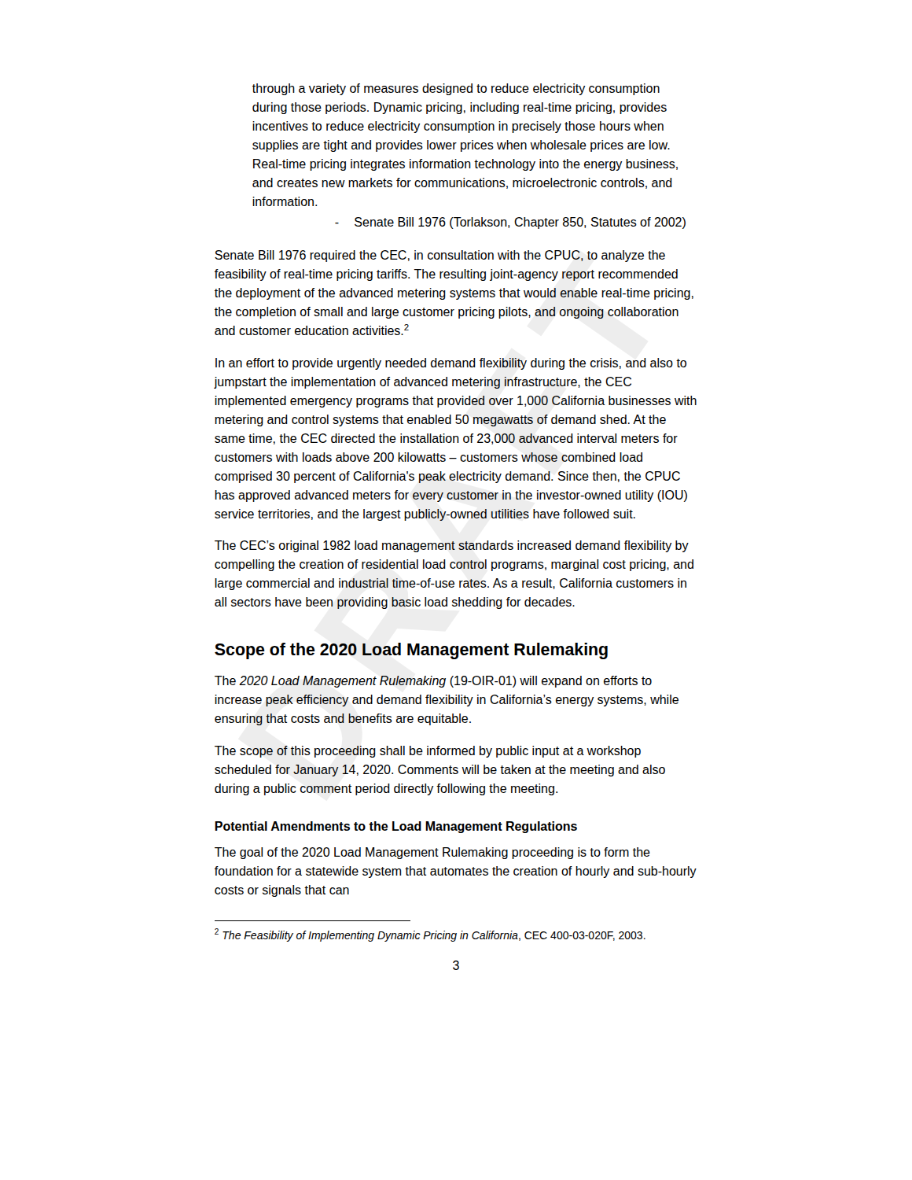DRAFT
through a variety of measures designed to reduce electricity consumption during those periods. Dynamic pricing, including real-time pricing, provides incentives to reduce electricity consumption in precisely those hours when supplies are tight and provides lower prices when wholesale prices are low. Real-time pricing integrates information technology into the energy business, and creates new markets for communications, microelectronic controls, and information.
-Senate Bill 1976 (Torlakson, Chapter 850, Statutes of 2002)
Senate Bill 1976 required the CEC, in consultation with the CPUC, to analyze the feasibility of real-time pricing tariffs. The resulting joint-agency report recommended the deployment of the advanced metering systems that would enable real-time pricing, the completion of small and large customer pricing pilots, and ongoing collaboration and customer education activities.2
In an effort to provide urgently needed demand flexibility during the crisis, and also to jumpstart the implementation of advanced metering infrastructure, the CEC implemented emergency programs that provided over 1,000 California businesses with metering and control systems that enabled 50 megawatts of demand shed. At the same time, the CEC directed the installation of 23,000 advanced interval meters for customers with loads above 200 kilowatts – customers whose combined load comprised 30 percent of California's peak electricity demand. Since then, the CPUC has approved advanced meters for every customer in the investor-owned utility (IOU) service territories, and the largest publicly-owned utilities have followed suit.
The CEC’s original 1982 load management standards increased demand flexibility by compelling the creation of residential load control programs, marginal cost pricing, and large commercial and industrial time-of-use rates. As a result, California customers in all sectors have been providing basic load shedding for decades.
Scope of the 2020 Load Management Rulemaking
The 2020 Load Management Rulemaking (19-OIR-01) will expand on efforts to increase peak efficiency and demand flexibility in California’s energy systems, while ensuring that costs and benefits are equitable.
The scope of this proceeding shall be informed by public input at a workshop scheduled for January 14, 2020. Comments will be taken at the meeting and also during a public comment period directly following the meeting.
Potential Amendments to the Load Management Regulations
The goal of the 2020 Load Management Rulemaking proceeding is to form the foundation for a statewide system that automates the creation of hourly and sub-hourly costs or signals that can
2 The Feasibility of Implementing Dynamic Pricing in California, CEC 400-03-020F, 2003.
3